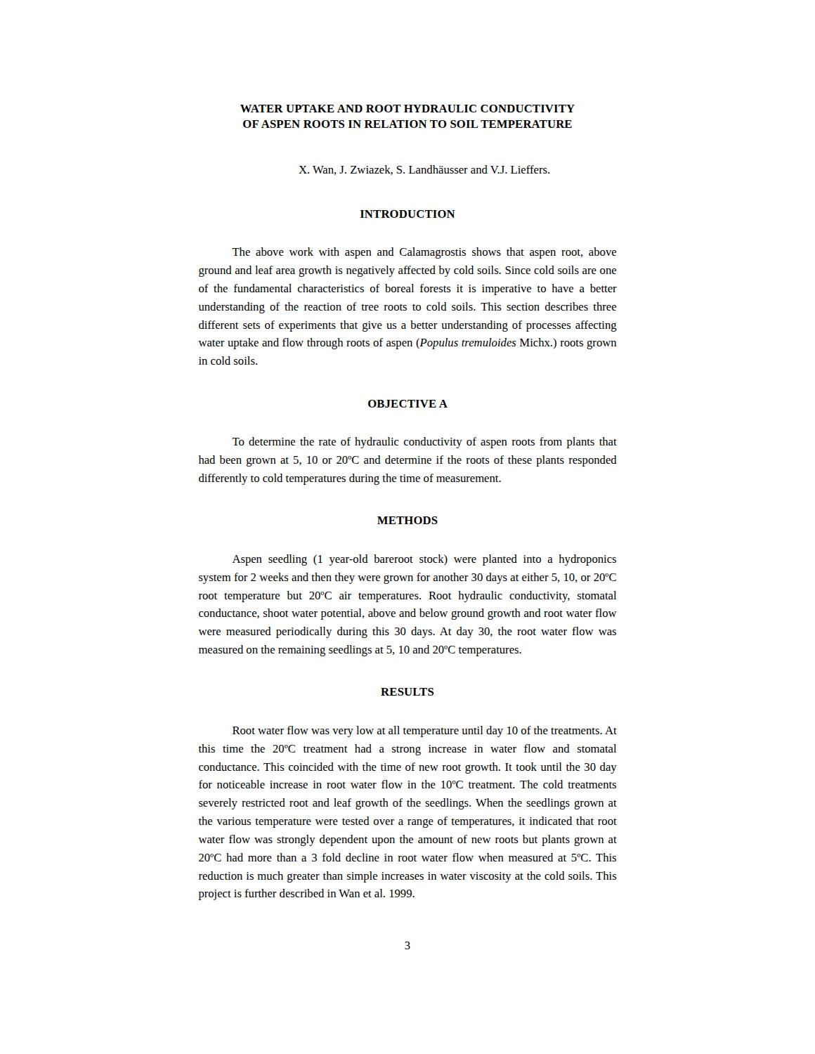Water Uptake and Root Hydraulic Conductivity
of Aspen Roots in Relation to Soil Temperature
X. Wan, J. Zwiazek, S. Landhäusser and V.J. Lieffers.
Introduction
The above work with aspen and Calamagrostis shows that aspen root, above ground and leaf area growth is negatively affected by cold soils. Since cold soils are one of the fundamental characteristics of boreal forests it is imperative to have a better understanding of the reaction of tree roots to cold soils. This section describes three different sets of experiments that give us a better understanding of processes affecting water uptake and flow through roots of aspen (Populus tremuloides Michx.) roots grown in cold soils.
Objective A
To determine the rate of hydraulic conductivity of aspen roots from plants that had been grown at 5, 10 or 20ºC and determine if the roots of these plants responded differently to cold temperatures during the time of measurement.
Methods
Aspen seedling (1 year-old bareroot stock) were planted into a hydroponics system for 2 weeks and then they were grown for another 30 days at either 5, 10, or 20ºC root temperature but 20ºC air temperatures. Root hydraulic conductivity, stomatal conductance, shoot water potential, above and below ground growth and root water flow were measured periodically during this 30 days. At day 30, the root water flow was measured on the remaining seedlings at 5, 10 and 20ºC temperatures.
Results
Root water flow was very low at all temperature until day 10 of the treatments. At this time the 20ºC treatment had a strong increase in water flow and stomatal conductance. This coincided with the time of new root growth. It took until the 30 day for noticeable increase in root water flow in the 10ºC treatment. The cold treatments severely restricted root and leaf growth of the seedlings. When the seedlings grown at the various temperature were tested over a range of temperatures, it indicated that root water flow was strongly dependent upon the amount of new roots but plants grown at 20ºC had more than a 3 fold decline in root water flow when measured at 5ºC. This reduction is much greater than simple increases in water viscosity at the cold soils. This project is further described in Wan et al. 1999.
3